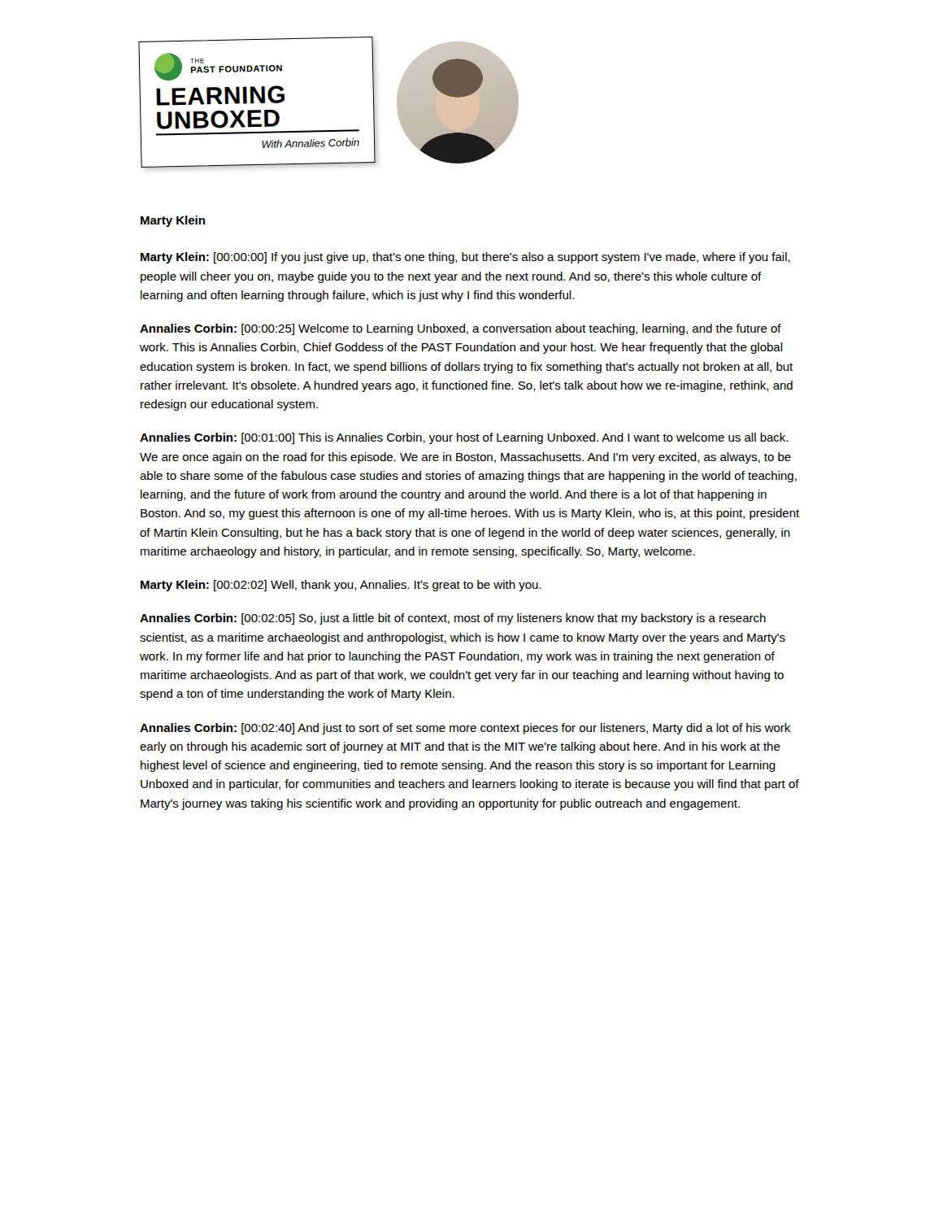The PAST Foundation
LEARNING
UNBOXED
With Annalies Corbin
Marty Klein
Marty Klein: [00:00:00] If you just give up, that's one thing, but there's also a support system I've made, where if you fail, people will cheer you on, maybe guide you to the next year and the next round. And so, there's this whole culture of learning and often learning through failure, which is just why I find this wonderful.
Annalies Corbin: [00:00:25] Welcome to Learning Unboxed, a conversation about teaching, learning, and the future of work. This is Annalies Corbin, Chief Goddess of the PAST Foundation and your host. We hear frequently that the global education system is broken. In fact, we spend billions of dollars trying to fix something that's actually not broken at all, but rather irrelevant. It's obsolete. A hundred years ago, it functioned fine. So, let's talk about how we re-imagine, rethink, and redesign our educational system.
Annalies Corbin: [00:01:00] This is Annalies Corbin, your host of Learning Unboxed. And I want to welcome us all back. We are once again on the road for this episode. We are in Boston, Massachusetts. And I'm very excited, as always, to be able to share some of the fabulous case studies and stories of amazing things that are happening in the world of teaching, learning, and the future of work from around the country and around the world. And there is a lot of that happening in Boston. And so, my guest this afternoon is one of my all-time heroes. With us is Marty Klein, who is, at this point, president of Martin Klein Consulting, but he has a back story that is one of legend in the world of deep water sciences, generally, in maritime archaeology and history, in particular, and in remote sensing, specifically. So, Marty, welcome.
Marty Klein: [00:02:02] Well, thank you, Annalies. It's great to be with you.
Annalies Corbin: [00:02:05] So, just a little bit of context, most of my listeners know that my backstory is a research scientist, as a maritime archaeologist and anthropologist, which is how I came to know Marty over the years and Marty's work. In my former life and hat prior to launching the PAST Foundation, my work was in training the next generation of maritime archaeologists. And as part of that work, we couldn't get very far in our teaching and learning without having to spend a ton of time understanding the work of Marty Klein.
Annalies Corbin: [00:02:40] And just to sort of set some more context pieces for our listeners, Marty did a lot of his work early on through his academic sort of journey at MIT and that is the MIT we're talking about here. And in his work at the highest level of science and engineering, tied to remote sensing. And the reason this story is so important for Learning Unboxed and in particular, for communities and teachers and learners looking to iterate is because you will find that part of Marty's journey was taking his scientific work and providing an opportunity for public outreach and engagement.